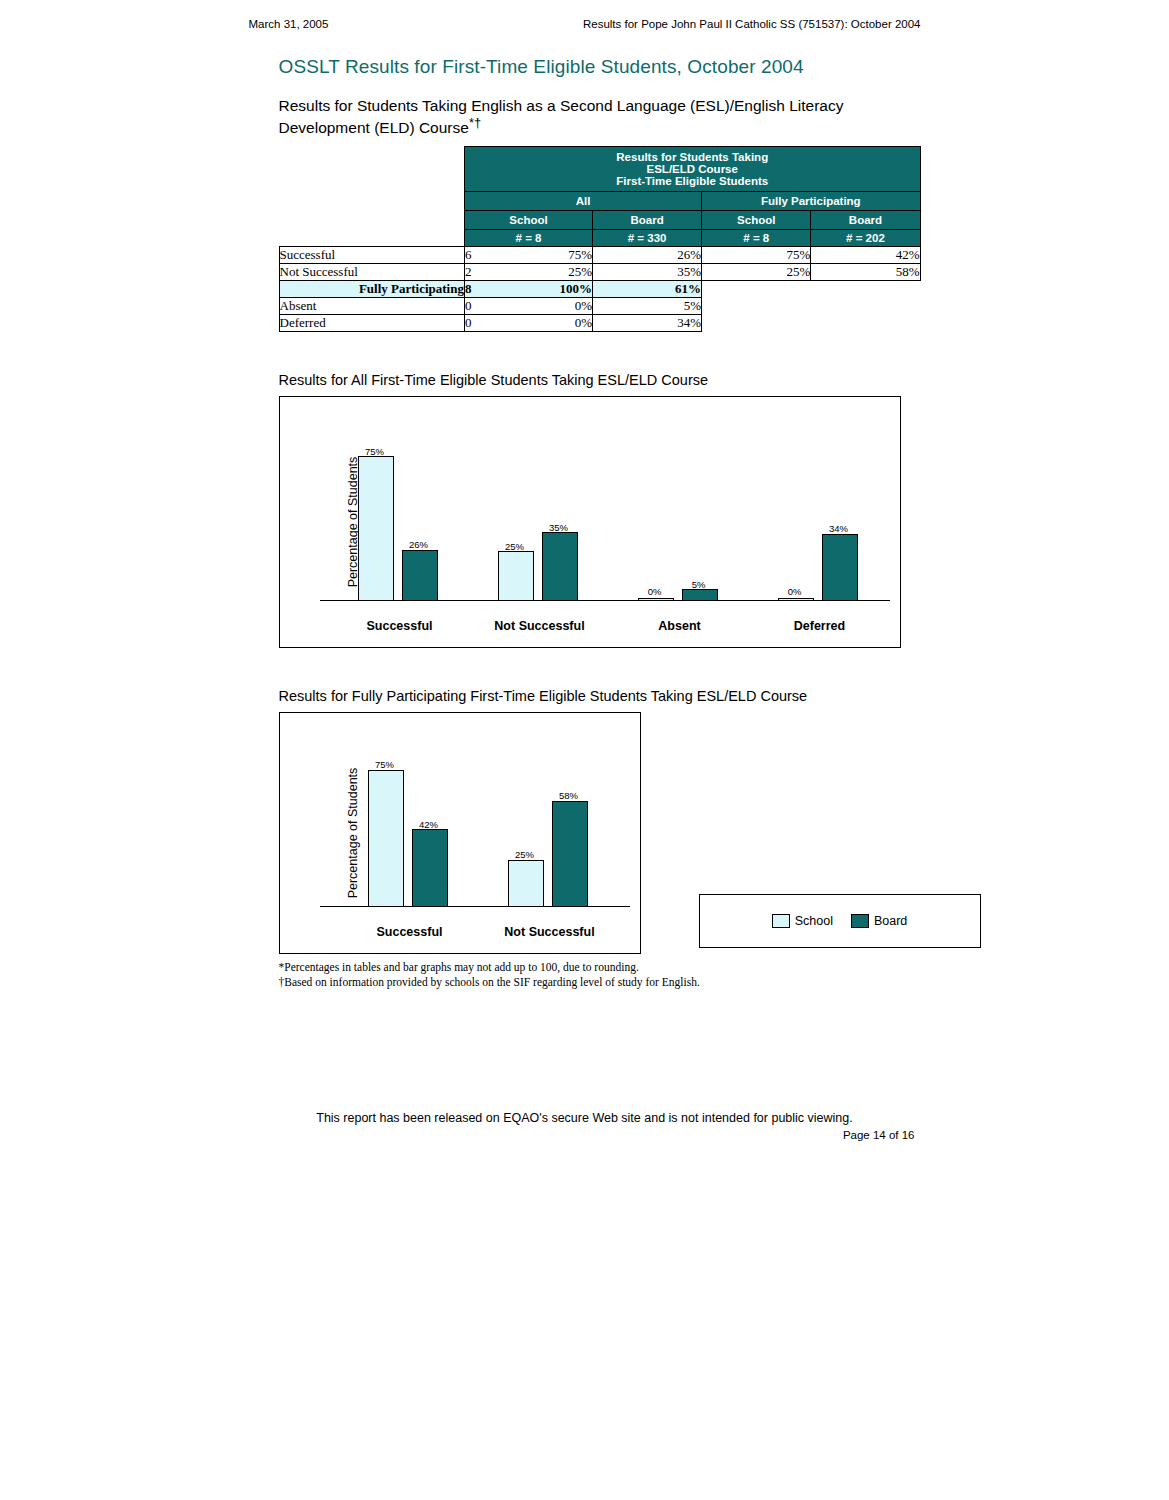March 31, 2005
Results for Pope John Paul II Catholic SS (751537): October 2004
OSSLT Results for First-Time Eligible Students, October 2004
Results for Students Taking English as a Second Language (ESL)/English Literacy Development (ELD) Course*†
| | Results for Students Taking ESL/ELD Course First-Time Eligible Students |
| | All | Fully Participating |
| | School | Board | School | Board |
| | # = 8 | # = 330 | # = 8 | # = 202 |
| Successful | 6 75% | 26% | 75% | 42% |
| Not Successful | 2 25% | 35% | 25% | 58% |
| Fully Participating | 8 100% | 61% | | |
| Absent | 0 0% | 5% | | |
| Deferred | 0 0% | 34% | | |
Results for All First-Time Eligible Students Taking ESL/ELD Course
Percentage of Students
75%
26%
25%
35%
0%
5%
0%
34%
Successful
Not Successful
Absent
Deferred
Results for Fully Participating First-Time Eligible Students Taking ESL/ELD Course
Percentage of Students
75%
42%
25%
58%
Successful
Not Successful
School Board
*Percentages in tables and bar graphs may not add up to 100, due to rounding.
†Based on information provided by schools on the SIF regarding level of study for English.
This report has been released on EQAO's secure Web site and is not intended for public viewing.
Page 14 of 16